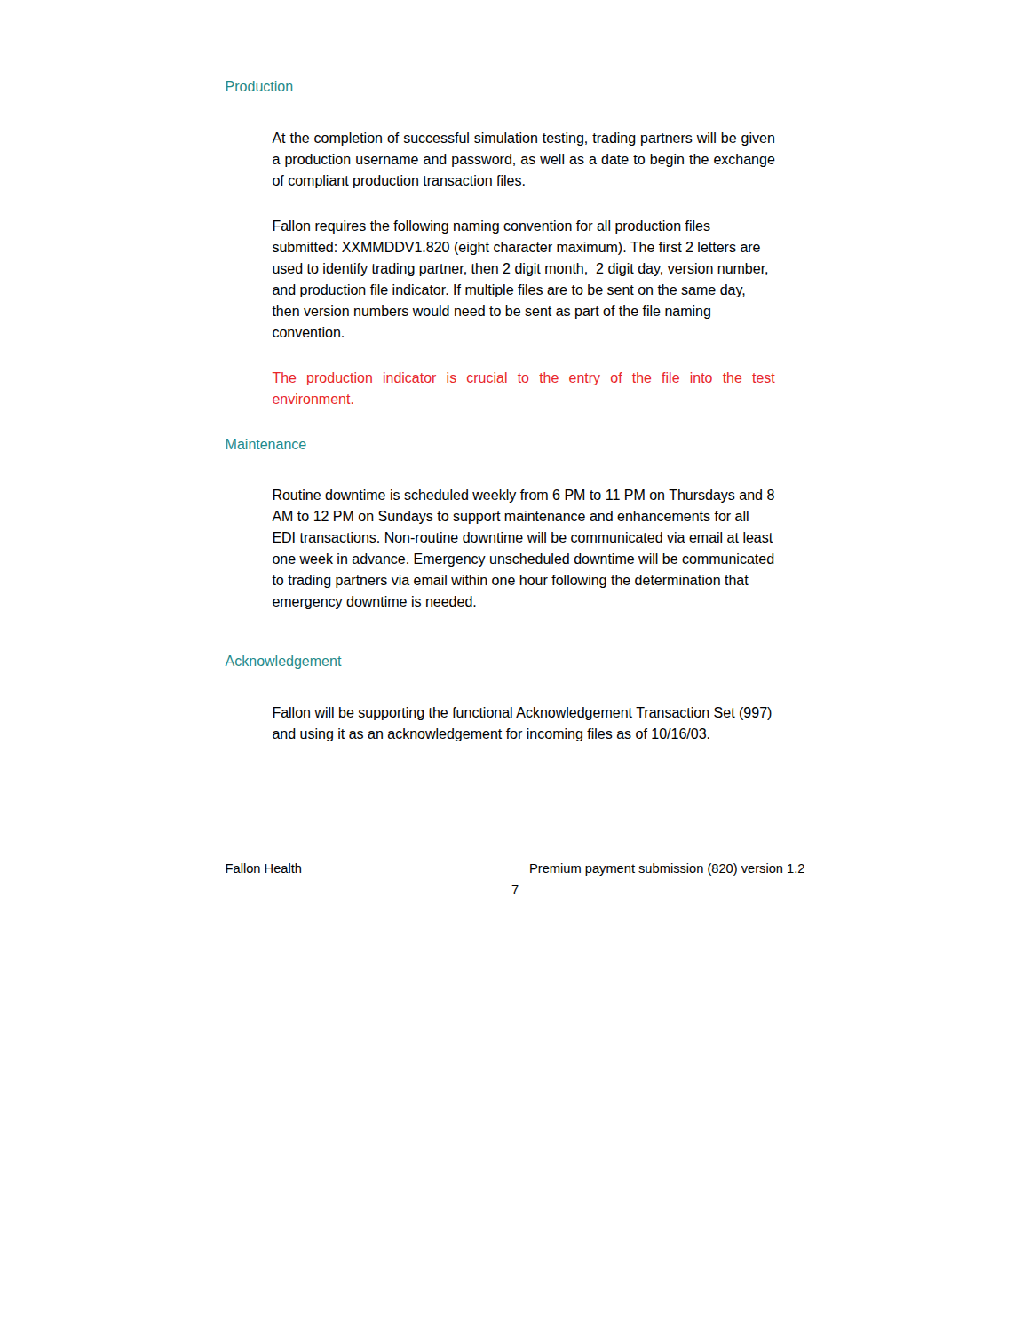Production
At the completion of successful simulation testing, trading partners will be given a production username and password, as well as a date to begin the exchange of compliant production transaction files.
Fallon requires the following naming convention for all production files submitted: XXMMDDV1.820 (eight character maximum). The first 2 letters are used to identify trading partner, then 2 digit month, 2 digit day, version number, and production file indicator. If multiple files are to be sent on the same day, then version numbers would need to be sent as part of the file naming convention.
The production indicator is crucial to the entry of the file into the test environment.
Maintenance
Routine downtime is scheduled weekly from 6 PM to 11 PM on Thursdays and 8 AM to 12 PM on Sundays to support maintenance and enhancements for all EDI transactions. Non-routine downtime will be communicated via email at least one week in advance. Emergency unscheduled downtime will be communicated to trading partners via email within one hour following the determination that emergency downtime is needed.
Acknowledgement
Fallon will be supporting the functional Acknowledgement Transaction Set (997) and using it as an acknowledgement for incoming files as of 10/16/03.
Fallon Health Premium payment submission (820) version 1.2
7